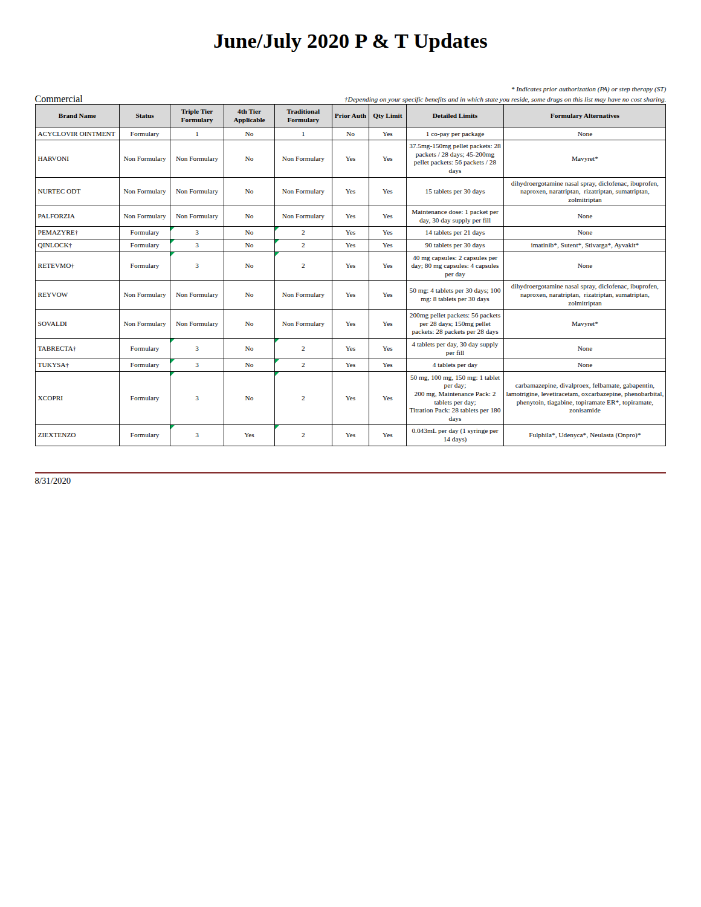June/July 2020 P & T Updates
* Indicates prior authorization (PA) or step therapy (ST)
Commercial
†Depending on your specific benefits and in which state you reside, some drugs on this list may have no cost sharing.
| Brand Name | Status | Triple Tier Formulary | 4th Tier Applicable | Traditional Formulary | Prior Auth | Qty Limit | Detailed Limits | Formulary Alternatives |
| --- | --- | --- | --- | --- | --- | --- | --- | --- |
| ACYCLOVIR OINTMENT | Formulary | 1 | No | 1 | No | Yes | 1 co-pay per package | None |
| HARVONI | Non Formulary | Non Formulary | No | Non Formulary | Yes | Yes | 37.5mg-150mg pellet packets: 28 packets / 28 days; 45-200mg pellet packets: 56 packets / 28 days | Mavyret* |
| NURTEC ODT | Non Formulary | Non Formulary | No | Non Formulary | Yes | Yes | 15 tablets per 30 days | dihydroergotamine nasal spray, diclofenac, ibuprofen, naproxen, naratriptan, rizatriptan, sumatriptan, zolmitriptan |
| PALFORZIA | Non Formulary | Non Formulary | No | Non Formulary | Yes | Yes | Maintenance dose: 1 packet per day, 30 day supply per fill | None |
| PEMAZYRE† | Formulary | 3 | No | 2 | Yes | Yes | 14 tablets per 21 days | None |
| QINLOCK† | Formulary | 3 | No | 2 | Yes | Yes | 90 tablets per 30 days | imatinib*, Sutent*, Stivarga*, Ayvakit* |
| RETEVMO† | Formulary | 3 | No | 2 | Yes | Yes | 40 mg capsules: 2 capsules per day; 80 mg capsules: 4 capsules per day | None |
| REYVOW | Non Formulary | Non Formulary | No | Non Formulary | Yes | Yes | 50 mg: 4 tablets per 30 days; 100 mg: 8 tablets per 30 days | dihydroergotamine nasal spray, diclofenac, ibuprofen, naproxen, naratriptan, rizatriptan, sumatriptan, zolmitriptan |
| SOVALDI | Non Formulary | Non Formulary | No | Non Formulary | Yes | Yes | 200mg pellet packets: 56 packets per 28 days; 150mg pellet packets: 28 packets per 28 days | Mavyret* |
| TABRECTA† | Formulary | 3 | No | 2 | Yes | Yes | 4 tablets per day, 30 day supply per fill | None |
| TUKYSA† | Formulary | 3 | No | 2 | Yes | Yes | 4 tablets per day | None |
| XCOPRI | Formulary | 3 | No | 2 | Yes | Yes | 50 mg, 100 mg, 150 mg: 1 tablet per day; 200 mg, Maintenance Pack: 2 tablets per day; Titration Pack: 28 tablets per 180 days | carbamazepine, divalproex, felbamate, gabapentin, lamotrigine, levetiracetam, oxcarbazepine, phenobarbital, phenytoin, tiagabine, topiramate ER*, topiramate, zonisamide |
| ZIEXTENZO | Formulary | 3 | Yes | 2 | Yes | Yes | 0.043mL per day (1 syringe per 14 days) | Fulphila*, Udenyca*, Neulasta (Onpro)* |
8/31/2020